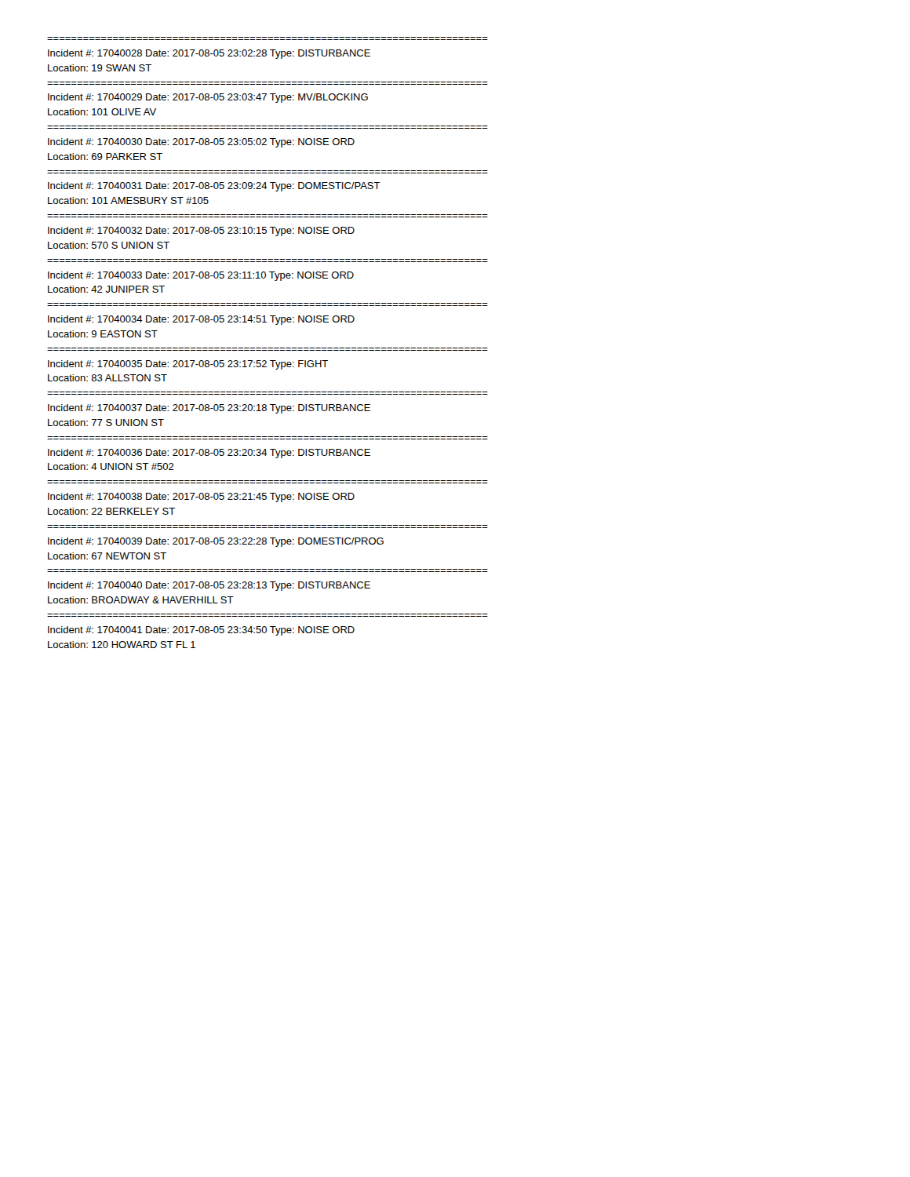==========================================================================
Incident #: 17040028 Date: 2017-08-05 23:02:28 Type: DISTURBANCE
Location: 19 SWAN ST
==========================================================================
Incident #: 17040029 Date: 2017-08-05 23:03:47 Type: MV/BLOCKING
Location: 101 OLIVE AV
==========================================================================
Incident #: 17040030 Date: 2017-08-05 23:05:02 Type: NOISE ORD
Location: 69 PARKER ST
==========================================================================
Incident #: 17040031 Date: 2017-08-05 23:09:24 Type: DOMESTIC/PAST
Location: 101 AMESBURY ST #105
==========================================================================
Incident #: 17040032 Date: 2017-08-05 23:10:15 Type: NOISE ORD
Location: 570 S UNION ST
==========================================================================
Incident #: 17040033 Date: 2017-08-05 23:11:10 Type: NOISE ORD
Location: 42 JUNIPER ST
==========================================================================
Incident #: 17040034 Date: 2017-08-05 23:14:51 Type: NOISE ORD
Location: 9 EASTON ST
==========================================================================
Incident #: 17040035 Date: 2017-08-05 23:17:52 Type: FIGHT
Location: 83 ALLSTON ST
==========================================================================
Incident #: 17040037 Date: 2017-08-05 23:20:18 Type: DISTURBANCE
Location: 77 S UNION ST
==========================================================================
Incident #: 17040036 Date: 2017-08-05 23:20:34 Type: DISTURBANCE
Location: 4 UNION ST #502
==========================================================================
Incident #: 17040038 Date: 2017-08-05 23:21:45 Type: NOISE ORD
Location: 22 BERKELEY ST
==========================================================================
Incident #: 17040039 Date: 2017-08-05 23:22:28 Type: DOMESTIC/PROG
Location: 67 NEWTON ST
==========================================================================
Incident #: 17040040 Date: 2017-08-05 23:28:13 Type: DISTURBANCE
Location: BROADWAY & HAVERHILL ST
==========================================================================
Incident #: 17040041 Date: 2017-08-05 23:34:50 Type: NOISE ORD
Location: 120 HOWARD ST FL 1